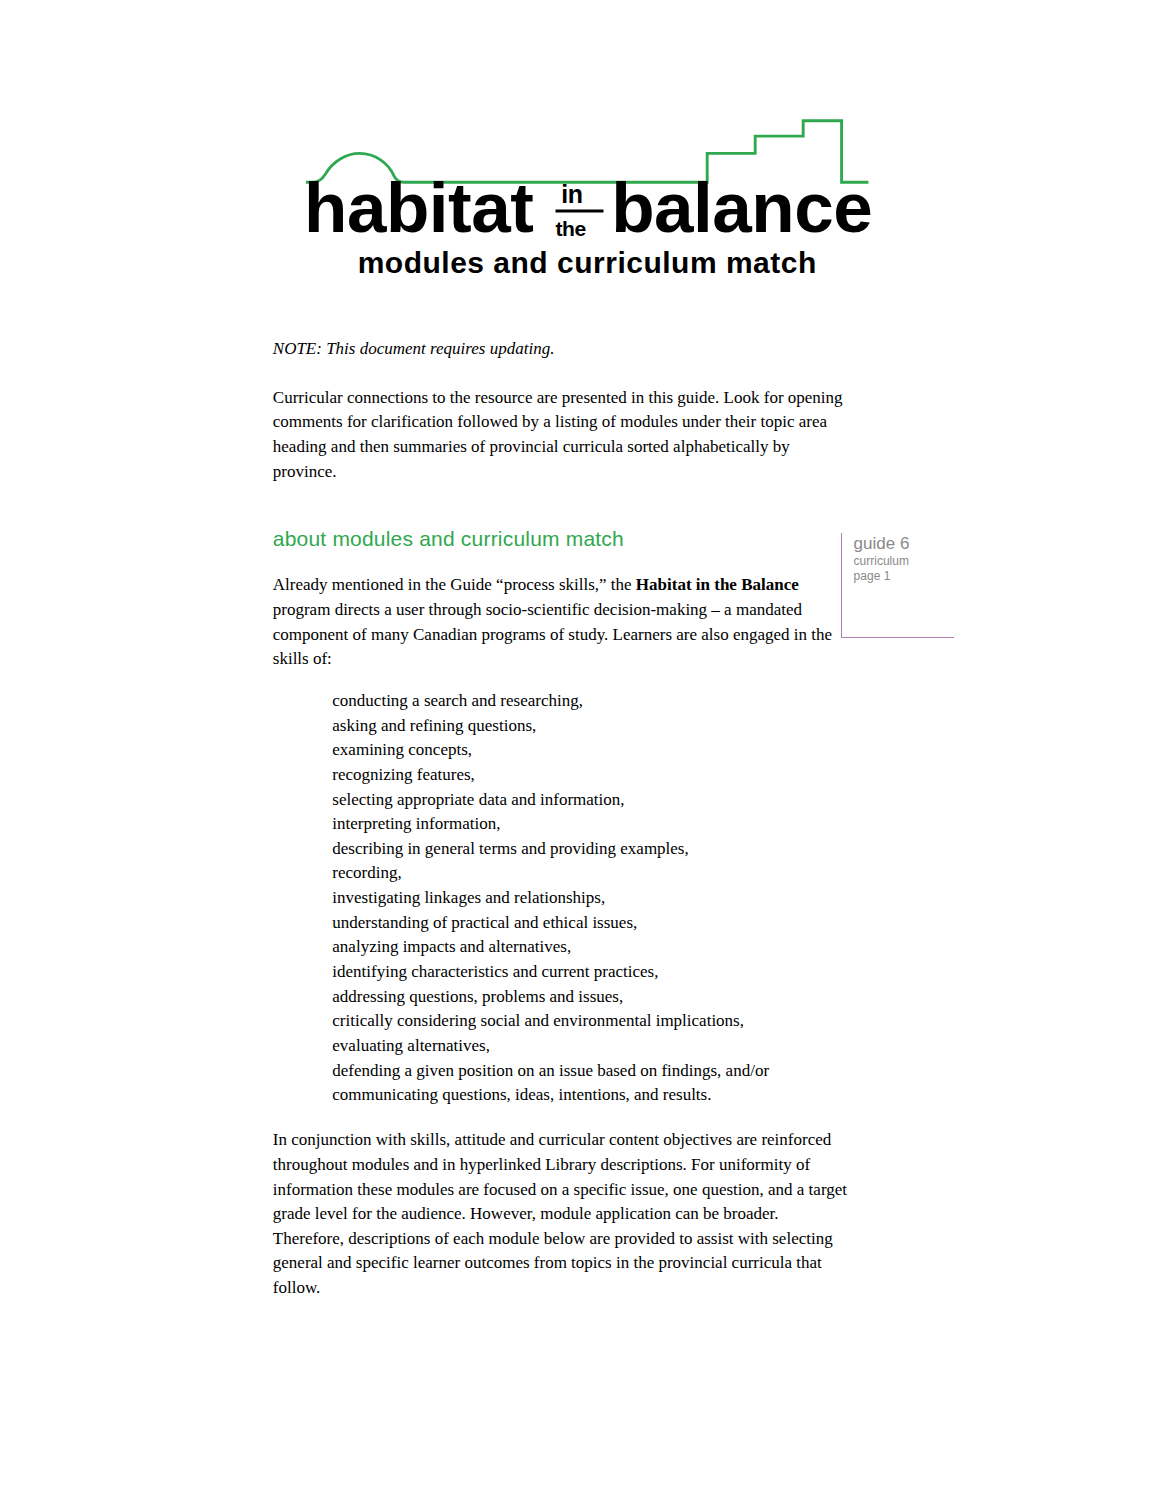habitat in the balance
modules and curriculum match
NOTE: This document requires updating.
Curricular connections to the resource are presented in this guide. Look for opening comments for clarification followed by a listing of modules under their topic area heading and then summaries of provincial curricula sorted alphabetically by province.
about modules and curriculum match
Already mentioned in the Guide “process skills,” the Habitat in the Balance program directs a user through socio-scientific decision-making – a mandated component of many Canadian programs of study. Learners are also engaged in the skills of:
conducting a search and researching,
asking and refining questions,
examining concepts,
recognizing features,
selecting appropriate data and information,
interpreting information,
describing in general terms and providing examples,
recording,
investigating linkages and relationships,
understanding of practical and ethical issues,
analyzing impacts and alternatives,
identifying characteristics and current practices,
addressing questions, problems and issues,
critically considering social and environmental implications,
evaluating alternatives,
defending a given position on an issue based on findings, and/or
communicating questions, ideas, intentions, and results.
In conjunction with skills, attitude and curricular content objectives are reinforced throughout modules and in hyperlinked Library descriptions. For uniformity of information these modules are focused on a specific issue, one question, and a target grade level for the audience. However, module application can be broader. Therefore, descriptions of each module below are provided to assist with selecting general and specific learner outcomes from topics in the provincial curricula that follow.
guide 6
curriculum
page 1